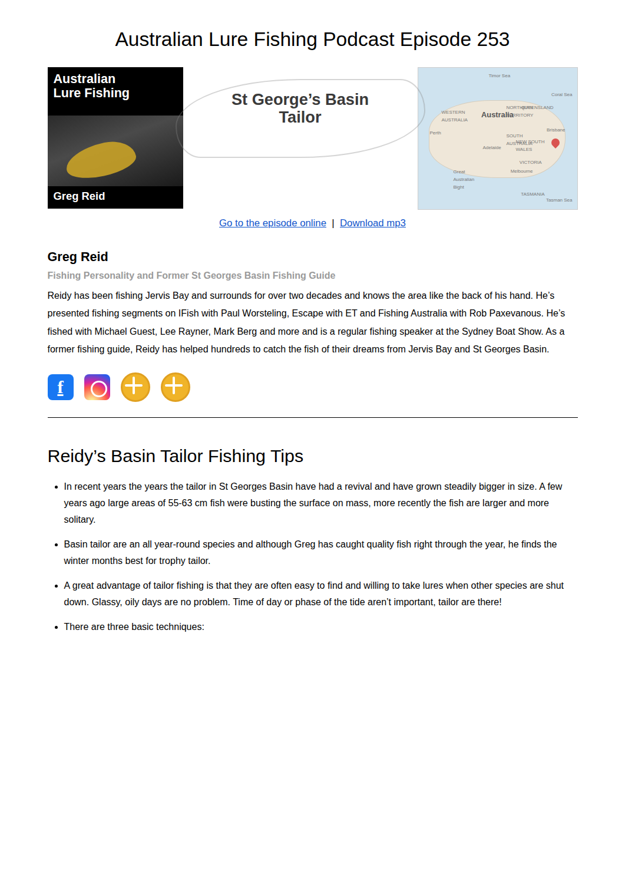Australian Lure Fishing Podcast Episode 253
Australian
Lure Fishing
Greg Reid
St George’s Basin
Tailor
Australia
Timor Sea Coral Sea NORTHERN
TERRITORY QUEENSLAND WESTERN
AUSTRALIA SOUTH
AUSTRALIA NEW SOUTH
WALES Brisbane Perth Adelaide VICTORIA Melbourne Great
Australian
Bight TASMANIA Tasman Sea
Go to the episode online | Download mp3
Greg Reid
Fishing Personality and Former St Georges Basin Fishing Guide
Reidy has been fishing Jervis Bay and surrounds for over two decades and knows the area like the back of his hand. He’s presented fishing segments on IFish with Paul Worsteling, Escape with ET and Fishing Australia with Rob Paxevanous. He’s fished with Michael Guest, Lee Rayner, Mark Berg and more and is a regular fishing speaker at the Sydney Boat Show. As a former fishing guide, Reidy has helped hundreds to catch the fish of their dreams from Jervis Bay and St Georges Basin.
f
Reidy’s Basin Tailor Fishing Tips
In recent years the years the tailor in St Georges Basin have had a revival and have grown steadily bigger in size. A few years ago large areas of 55-63 cm fish were busting the surface on mass, more recently the fish are larger and more solitary.
Basin tailor are an all year-round species and although Greg has caught quality fish right through the year, he finds the winter months best for trophy tailor.
A great advantage of tailor fishing is that they are often easy to find and willing to take lures when other species are shut down. Glassy, oily days are no problem. Time of day or phase of the tide aren’t important, tailor are there!
There are three basic techniques: